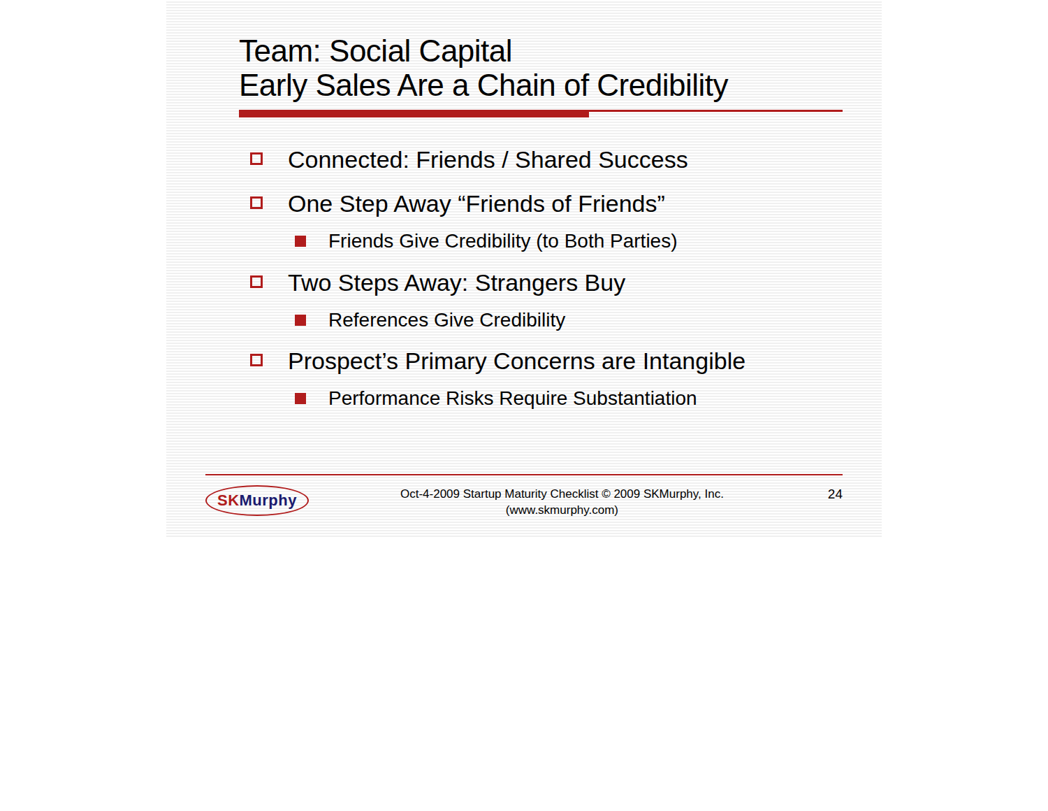Team: Social Capital
Early Sales Are a Chain of Credibility
Connected: Friends / Shared Success
One Step Away “Friends of Friends”
Friends Give Credibility (to Both Parties)
Two Steps Away: Strangers Buy
References Give Credibility
Prospect’s Primary Concerns are Intangible
Performance Risks Require Substantiation
SK Murphy
Oct-4-2009 Startup Maturity Checklist © 2009 SKMurphy, Inc.
(www.skmurphy.com)
24